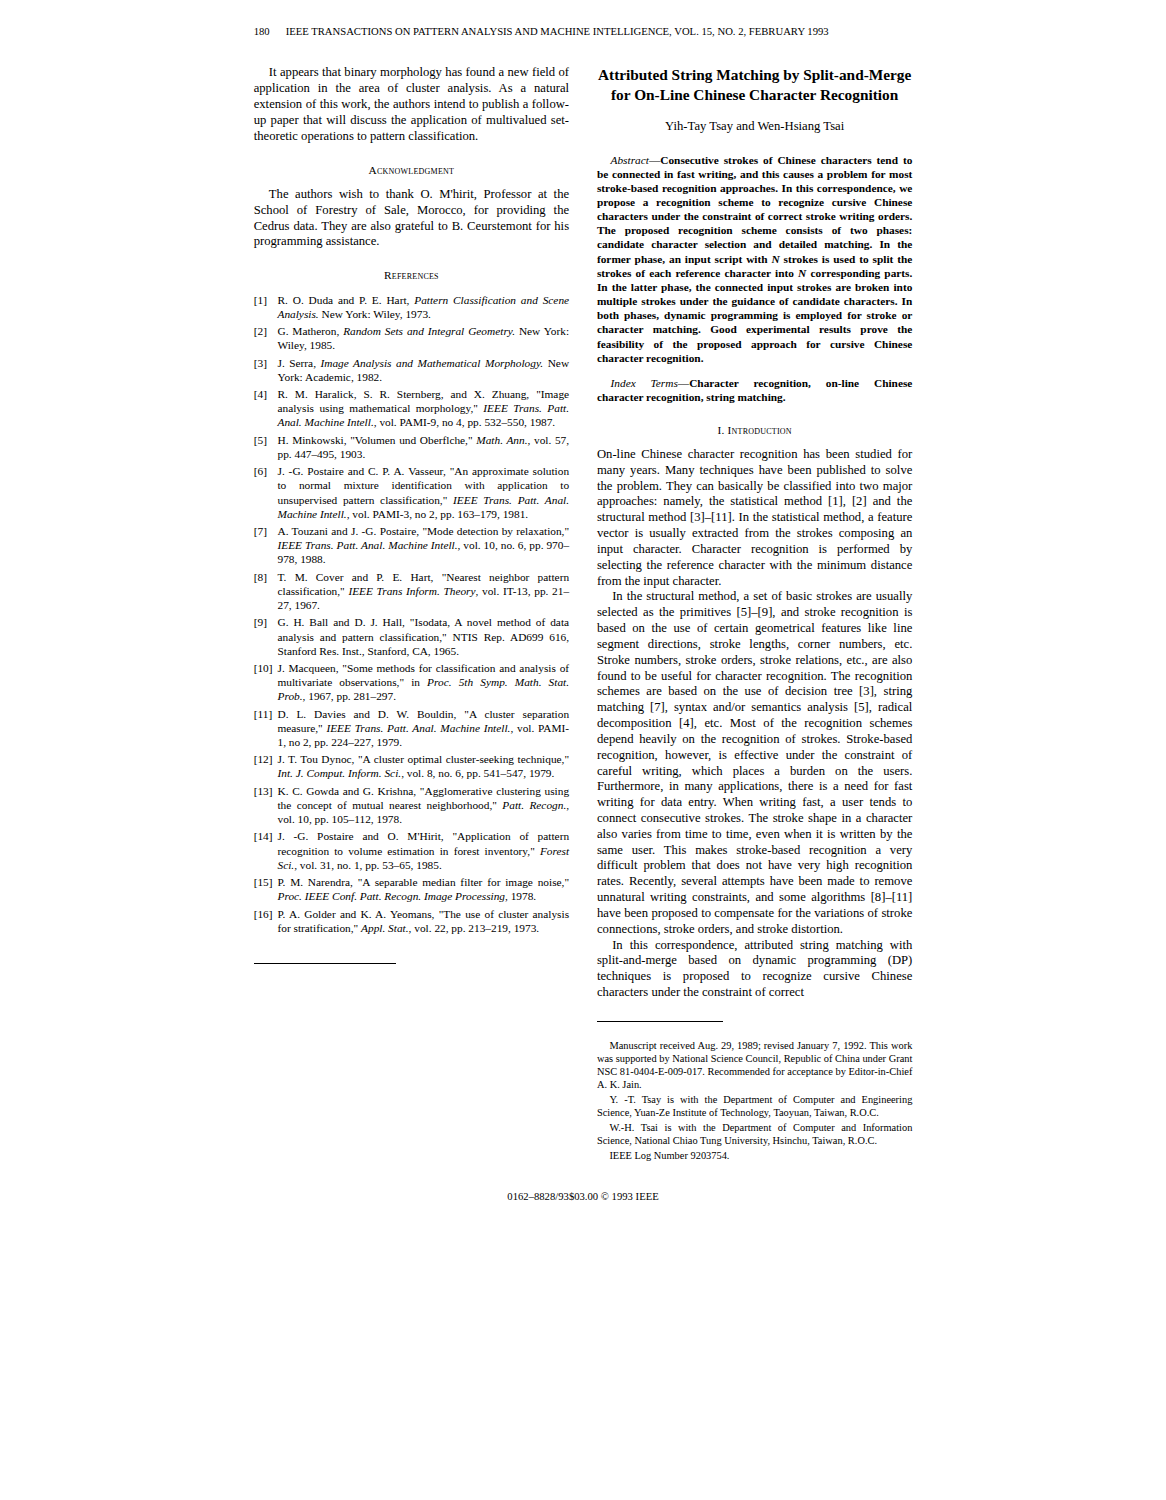180 IEEE TRANSACTIONS ON PATTERN ANALYSIS AND MACHINE INTELLIGENCE, VOL. 15, NO. 2, FEBRUARY 1993
It appears that binary morphology has found a new field of application in the area of cluster analysis. As a natural extension of this work, the authors intend to publish a follow-up paper that will discuss the application of multivalued set-theoretic operations to pattern classification.
Acknowledgment
The authors wish to thank O. M'hirit, Professor at the School of Forestry of Sale, Morocco, for providing the Cedrus data. They are also grateful to B. Ceurstemont for his programming assistance.
References
R. O. Duda and P. E. Hart, Pattern Classification and Scene Analysis. New York: Wiley, 1973.
G. Matheron, Random Sets and Integral Geometry. New York: Wiley, 1985.
J. Serra, Image Analysis and Mathematical Morphology. New York: Academic, 1982.
R. M. Haralick, S. R. Sternberg, and X. Zhuang, "Image analysis using mathematical morphology," IEEE Trans. Patt. Anal. Machine Intell., vol. PAMI-9, no 4, pp. 532–550, 1987.
H. Minkowski, "Volumen und Oberflche," Math. Ann., vol. 57, pp. 447–495, 1903.
J. -G. Postaire and C. P. A. Vasseur, "An approximate solution to normal mixture identification with application to unsupervised pattern classification," IEEE Trans. Patt. Anal. Machine Intell., vol. PAMI-3, no 2, pp. 163–179, 1981.
A. Touzani and J. -G. Postaire, "Mode detection by relaxation," IEEE Trans. Patt. Anal. Machine Intell., vol. 10, no. 6, pp. 970–978, 1988.
T. M. Cover and P. E. Hart, "Nearest neighbor pattern classification," IEEE Trans Inform. Theory, vol. IT-13, pp. 21–27, 1967.
G. H. Ball and D. J. Hall, "Isodata, A novel method of data analysis and pattern classification," NTIS Rep. AD699 616, Stanford Res. Inst., Stanford, CA, 1965.
J. Macqueen, "Some methods for classification and analysis of multivariate observations," in Proc. 5th Symp. Math. Stat. Prob., 1967, pp. 281–297.
D. L. Davies and D. W. Bouldin, "A cluster separation measure," IEEE Trans. Patt. Anal. Machine Intell., vol. PAMI-1, no 2, pp. 224–227, 1979.
J. T. Tou Dynoc, "A cluster optimal cluster-seeking technique," Int. J. Comput. Inform. Sci., vol. 8, no. 6, pp. 541–547, 1979.
K. C. Gowda and G. Krishna, "Agglomerative clustering using the concept of mutual nearest neighborhood," Patt. Recogn., vol. 10, pp. 105–112, 1978.
J. -G. Postaire and O. M'Hirit, "Application of pattern recognition to volume estimation in forest inventory," Forest Sci., vol. 31, no. 1, pp. 53–65, 1985.
P. M. Narendra, "A separable median filter for image noise," Proc. IEEE Conf. Patt. Recogn. Image Processing, 1978.
P. A. Golder and K. A. Yeomans, "The use of cluster analysis for stratification," Appl. Stat., vol. 22, pp. 213–219, 1973.
Attributed String Matching by Split-and-Merge for On-Line Chinese Character Recognition
Yih-Tay Tsay and Wen-Hsiang Tsai
Abstract—Consecutive strokes of Chinese characters tend to be connected in fast writing, and this causes a problem for most stroke-based recognition approaches. In this correspondence, we propose a recognition scheme to recognize cursive Chinese characters under the constraint of correct stroke writing orders. The proposed recognition scheme consists of two phases: candidate character selection and detailed matching. In the former phase, an input script with N strokes is used to split the strokes of each reference character into N corresponding parts. In the latter phase, the connected input strokes are broken into multiple strokes under the guidance of candidate characters. In both phases, dynamic programming is employed for stroke or character matching. Good experimental results prove the feasibility of the proposed approach for cursive Chinese character recognition.
Index Terms—Character recognition, on-line Chinese character recognition, string matching.
I. Introduction
On-line Chinese character recognition has been studied for many years. Many techniques have been published to solve the problem. They can basically be classified into two major approaches: namely, the statistical method [1], [2] and the structural method [3]–[11]. In the statistical method, a feature vector is usually extracted from the strokes composing an input character. Character recognition is performed by selecting the reference character with the minimum distance from the input character.
In the structural method, a set of basic strokes are usually selected as the primitives [5]–[9], and stroke recognition is based on the use of certain geometrical features like line segment directions, stroke lengths, corner numbers, etc. Stroke numbers, stroke orders, stroke relations, etc., are also found to be useful for character recognition. The recognition schemes are based on the use of decision tree [3], string matching [7], syntax and/or semantics analysis [5], radical decomposition [4], etc. Most of the recognition schemes depend heavily on the recognition of strokes. Stroke-based recognition, however, is effective under the constraint of careful writing, which places a burden on the users. Furthermore, in many applications, there is a need for fast writing for data entry. When writing fast, a user tends to connect consecutive strokes. The stroke shape in a character also varies from time to time, even when it is written by the same user. This makes stroke-based recognition a very difficult problem that does not have very high recognition rates. Recently, several attempts have been made to remove unnatural writing constraints, and some algorithms [8]–[11] have been proposed to compensate for the variations of stroke connections, stroke orders, and stroke distortion.
In this correspondence, attributed string matching with split-and-merge based on dynamic programming (DP) techniques is proposed to recognize cursive Chinese characters under the constraint of correct
Manuscript received Aug. 29, 1989; revised January 7, 1992. This work was supported by National Science Council, Republic of China under Grant NSC 81-0404-E-009-017. Recommended for acceptance by Editor-in-Chief A. K. Jain.
Y. -T. Tsay is with the Department of Computer and Engineering Science, Yuan-Ze Institute of Technology, Taoyuan, Taiwan, R.O.C.
W.-H. Tsai is with the Department of Computer and Information Science, National Chiao Tung University, Hsinchu, Taiwan, R.O.C.
IEEE Log Number 9203754.
0162–8828/93$03.00 © 1993 IEEE